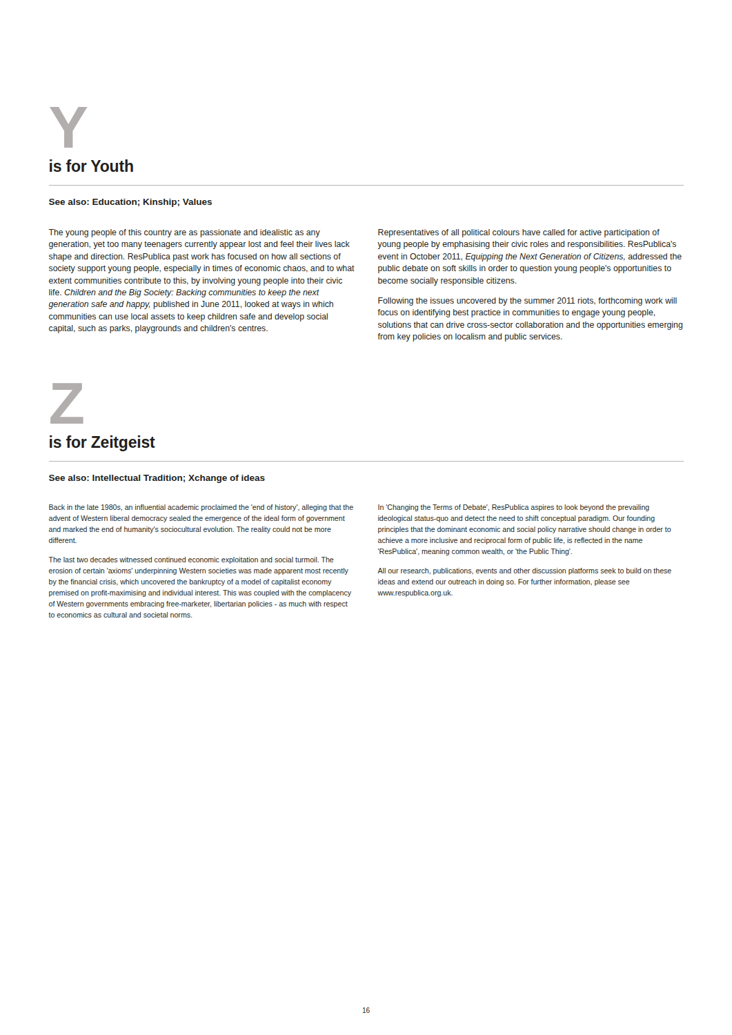Y
is for Youth
See also: Education; Kinship; Values
The young people of this country are as passionate and idealistic as any generation, yet too many teenagers currently appear lost and feel their lives lack shape and direction. ResPublica past work has focused on how all sections of society support young people, especially in times of economic chaos, and to what extent communities contribute to this, by involving young people into their civic life. Children and the Big Society: Backing communities to keep the next generation safe and happy, published in June 2011, looked at ways in which communities can use local assets to keep children safe and develop social capital, such as parks, playgrounds and children's centres.
Representatives of all political colours have called for active participation of young people by emphasising their civic roles and responsibilities. ResPublica's event in October 2011, Equipping the Next Generation of Citizens, addressed the public debate on soft skills in order to question young people's opportunities to become socially responsible citizens.
Following the issues uncovered by the summer 2011 riots, forthcoming work will focus on identifying best practice in communities to engage young people, solutions that can drive cross-sector collaboration and the opportunities emerging from key policies on localism and public services.
Z
is for Zeitgeist
See also: Intellectual Tradition; Xchange of ideas
Back in the late 1980s, an influential academic proclaimed the 'end of history', alleging that the advent of Western liberal democracy sealed the emergence of the ideal form of government and marked the end of humanity's sociocultural evolution. The reality could not be more different.
The last two decades witnessed continued economic exploitation and social turmoil. The erosion of certain 'axioms' underpinning Western societies was made apparent most recently by the financial crisis, which uncovered the bankruptcy of a model of capitalist economy premised on profit-maximising and individual interest. This was coupled with the complacency of Western governments embracing free-marketer, libertarian policies - as much with respect to economics as cultural and societal norms.
In 'Changing the Terms of Debate', ResPublica aspires to look beyond the prevailing ideological status-quo and detect the need to shift conceptual paradigm. Our founding principles that the dominant economic and social policy narrative should change in order to achieve a more inclusive and reciprocal form of public life, is reflected in the name 'ResPublica', meaning common wealth, or 'the Public Thing'.
All our research, publications, events and other discussion platforms seek to build on these ideas and extend our outreach in doing so. For further information, please see www.respublica.org.uk.
16